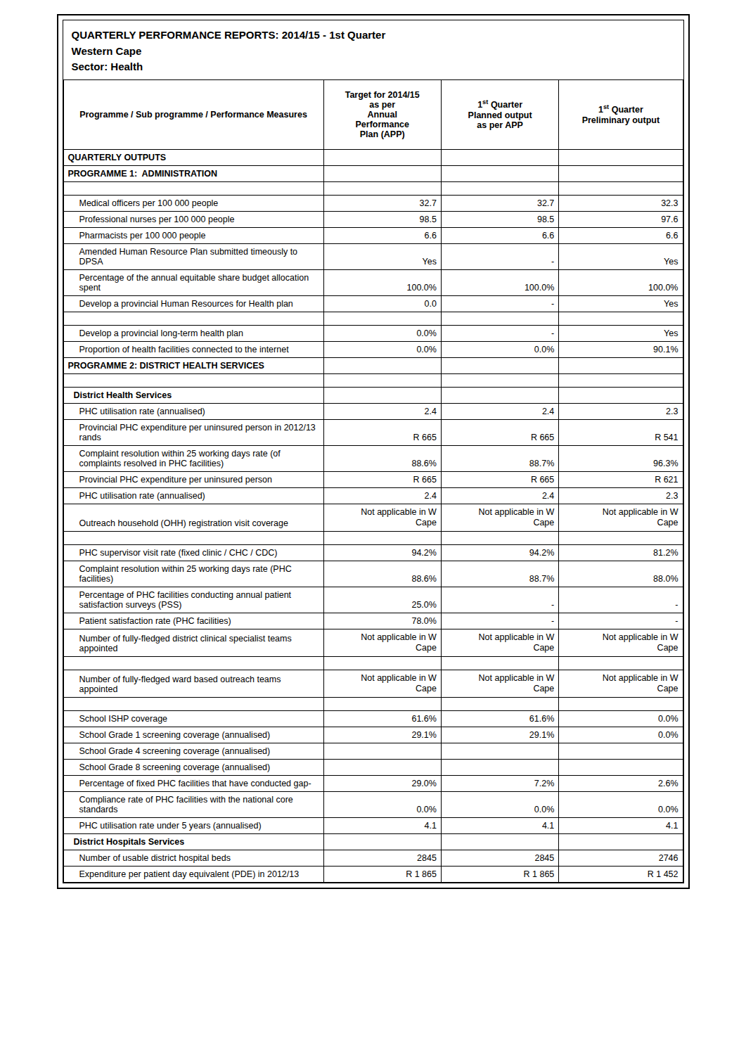QUARTERLY PERFORMANCE REPORTS: 2014/15 - 1st Quarter
Western Cape
Sector: Health
| Programme / Sub programme / Performance Measures | Target for 2014/15 as per Annual Performance Plan (APP) | 1 st Quarter Planned output as per APP | 1 st Quarter Preliminary output |
| --- | --- | --- | --- |
| QUARTERLY OUTPUTS | | | |
| PROGRAMME 1: ADMINISTRATION | | | |
| Medical officers per 100 000 people | 32.7 | 32.7 | 32.3 |
| Professional nurses per 100 000 people | 98.5 | 98.5 | 97.6 |
| Pharmacists per 100 000 people | 6.6 | 6.6 | 6.6 |
| Amended Human Resource Plan submitted timeously to DPSA | Yes | - | Yes |
| Percentage of the annual equitable share budget allocation spent | 100.0% | 100.0% | 100.0% |
| Develop a provincial Human Resources for Health plan | 0.0 | - | Yes |
| Develop a provincial long-term health plan | 0.0% | - | Yes |
| Proportion of health facilities connected to the internet | 0.0% | 0.0% | 90.1% |
| PROGRAMME 2: DISTRICT HEALTH SERVICES | | | |
| District Health Services | | | |
| PHC utilisation rate (annualised) | 2.4 | 2.4 | 2.3 |
| Provincial PHC expenditure per uninsured person in 2012/13 rands | R 665 | R 665 | R 541 |
| Complaint resolution within 25 working days rate (of complaints resolved in PHC facilities) | 88.6% | 88.7% | 96.3% |
| Provincial PHC expenditure per uninsured person | R 665 | R 665 | R 621 |
| PHC utilisation rate (annualised) | 2.4 | 2.4 | 2.3 |
| Outreach household (OHH) registration visit coverage | Not applicable in W Cape | Not applicable in W Cape | Not applicable in W Cape |
| PHC supervisor visit rate (fixed clinic / CHC / CDC) | 94.2% | 94.2% | 81.2% |
| Complaint resolution within 25 working days rate (PHC facilities) | 88.6% | 88.7% | 88.0% |
| Percentage of PHC facilities conducting annual patient satisfaction surveys (PSS) | 25.0% | - | - |
| Patient satisfaction rate (PHC facilities) | 78.0% | - | - |
| Number of fully-fledged district clinical specialist teams appointed | Not applicable in W Cape | Not applicable in W Cape | Not applicable in W Cape |
| Number of fully-fledged ward based outreach teams appointed | Not applicable in W Cape | Not applicable in W Cape | Not applicable in W Cape |
| School ISHP coverage | 61.6% | 61.6% | 0.0% |
| School Grade 1 screening coverage (annualised) | 29.1% | 29.1% | 0.0% |
| School Grade 4 screening coverage (annualised) | | | |
| School Grade 8 screening coverage (annualised) | | | |
| Percentage of fixed PHC facilities that have conducted gap- | 29.0% | 7.2% | 2.6% |
| Compliance rate of PHC facilities with the national core standards | 0.0% | 0.0% | 0.0% |
| PHC utilisation rate under 5 years (annualised) | 4.1 | 4.1 | 4.1 |
| District Hospitals Services | | | |
| Number of usable district hospital beds | 2845 | 2845 | 2746 |
| Expenditure per patient day equivalent (PDE) in 2012/13 | R 1 865 | R 1 865 | R 1 452 |